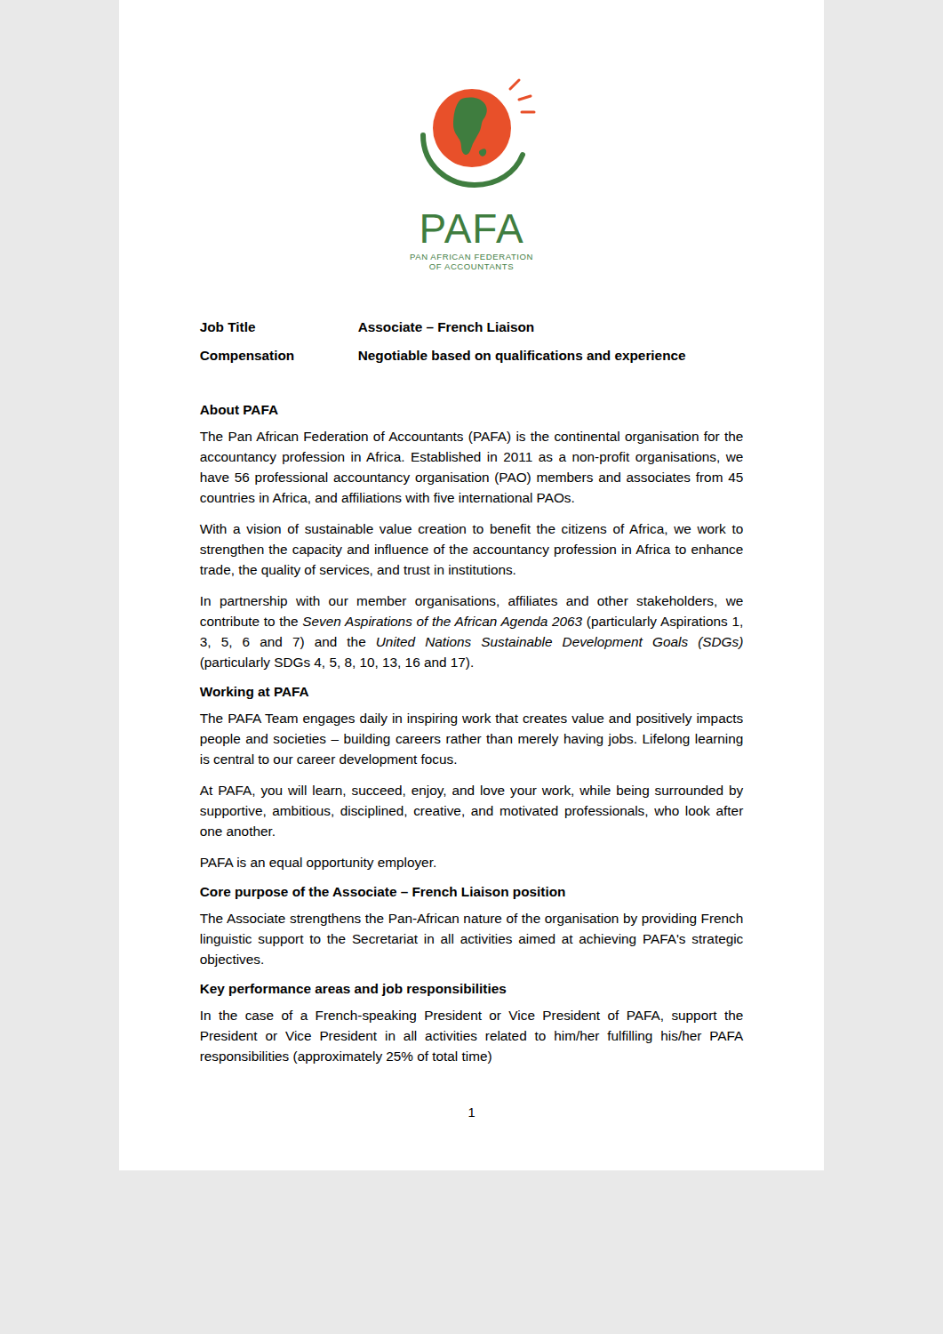PAFA
PAN AFRICAN FEDERATION
OF ACCOUNTANTS
| Job Title | Associate – French Liaison |
| Compensation | Negotiable based on qualifications and experience |
About PAFA
The Pan African Federation of Accountants (PAFA) is the continental organisation for the accountancy profession in Africa. Established in 2011 as a non-profit organisations, we have 56 professional accountancy organisation (PAO) members and associates from 45 countries in Africa, and affiliations with five international PAOs.
With a vision of sustainable value creation to benefit the citizens of Africa, we work to strengthen the capacity and influence of the accountancy profession in Africa to enhance trade, the quality of services, and trust in institutions.
In partnership with our member organisations, affiliates and other stakeholders, we contribute to the Seven Aspirations of the African Agenda 2063 (particularly Aspirations 1, 3, 5, 6 and 7) and the United Nations Sustainable Development Goals (SDGs) (particularly SDGs 4, 5, 8, 10, 13, 16 and 17).
Working at PAFA
The PAFA Team engages daily in inspiring work that creates value and positively impacts people and societies – building careers rather than merely having jobs. Lifelong learning is central to our career development focus.
At PAFA, you will learn, succeed, enjoy, and love your work, while being surrounded by supportive, ambitious, disciplined, creative, and motivated professionals, who look after one another.
PAFA is an equal opportunity employer.
Core purpose of the Associate – French Liaison position
The Associate strengthens the Pan-African nature of the organisation by providing French linguistic support to the Secretariat in all activities aimed at achieving PAFA's strategic objectives.
Key performance areas and job responsibilities
In the case of a French-speaking President or Vice President of PAFA, support the President or Vice President in all activities related to him/her fulfilling his/her PAFA responsibilities (approximately 25% of total time)
1